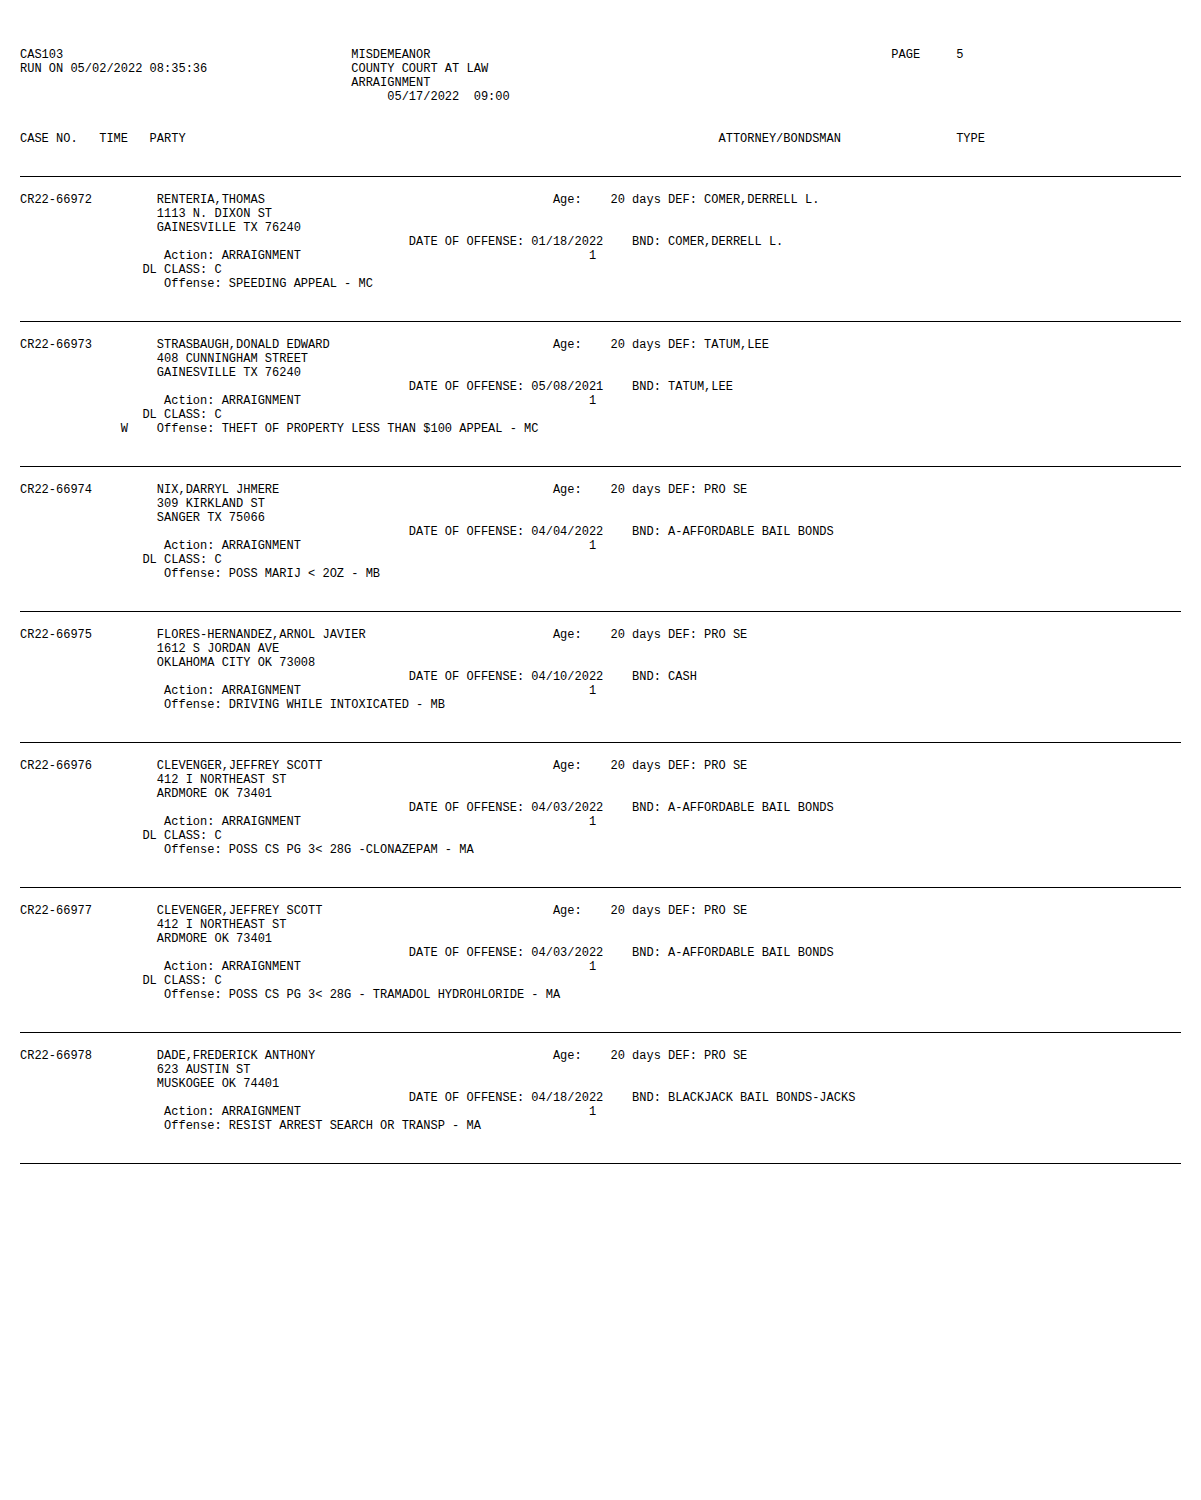CAS103 MISDEMEANOR PAGE 5 RUN ON 05/02/2022 08:35:36 COUNTY COURT AT LAW ARRAIGNMENT 05/17/2022 09:00 CASE NO. TIME PARTY ATTORNEY/BONDSMAN TYPE
CR22-66972 RENTERIA,THOMAS Age: 20 days DEF: COMER,DERRELL L. 1113 N. DIXON ST GAINESVILLE TX 76240 DATE OF OFFENSE: 01/18/2022 BND: COMER,DERRELL L. Action: ARRAIGNMENT 1 DL CLASS: C Offense: SPEEDING APPEAL - MC
CR22-66973 STRASBAUGH,DONALD EDWARD Age: 20 days DEF: TATUM,LEE 408 CUNNINGHAM STREET GAINESVILLE TX 76240 DATE OF OFFENSE: 05/08/2021 BND: TATUM,LEE Action: ARRAIGNMENT 1 DL CLASS: C W Offense: THEFT OF PROPERTY LESS THAN $100 APPEAL - MC
CR22-66974 NIX,DARRYL JHMERE Age: 20 days DEF: PRO SE 309 KIRKLAND ST SANGER TX 75066 DATE OF OFFENSE: 04/04/2022 BND: A-AFFORDABLE BAIL BONDS Action: ARRAIGNMENT 1 DL CLASS: C Offense: POSS MARIJ < 2OZ - MB
CR22-66975 FLORES-HERNANDEZ,ARNOL JAVIER Age: 20 days DEF: PRO SE 1612 S JORDAN AVE OKLAHOMA CITY OK 73008 DATE OF OFFENSE: 04/10/2022 BND: CASH Action: ARRAIGNMENT 1 Offense: DRIVING WHILE INTOXICATED - MB
CR22-66976 CLEVENGER,JEFFREY SCOTT Age: 20 days DEF: PRO SE 412 I NORTHEAST ST ARDMORE OK 73401 DATE OF OFFENSE: 04/03/2022 BND: A-AFFORDABLE BAIL BONDS Action: ARRAIGNMENT 1 DL CLASS: C Offense: POSS CS PG 3< 28G -CLONAZEPAM - MA
CR22-66977 CLEVENGER,JEFFREY SCOTT Age: 20 days DEF: PRO SE 412 I NORTHEAST ST ARDMORE OK 73401 DATE OF OFFENSE: 04/03/2022 BND: A-AFFORDABLE BAIL BONDS Action: ARRAIGNMENT 1 DL CLASS: C Offense: POSS CS PG 3< 28G - TRAMADOL HYDROHLORIDE - MA
CR22-66978 DADE,FREDERICK ANTHONY Age: 20 days DEF: PRO SE 623 AUSTIN ST MUSKOGEE OK 74401 DATE OF OFFENSE: 04/18/2022 BND: BLACKJACK BAIL BONDS-JACKS Action: ARRAIGNMENT 1 Offense: RESIST ARREST SEARCH OR TRANSP - MA